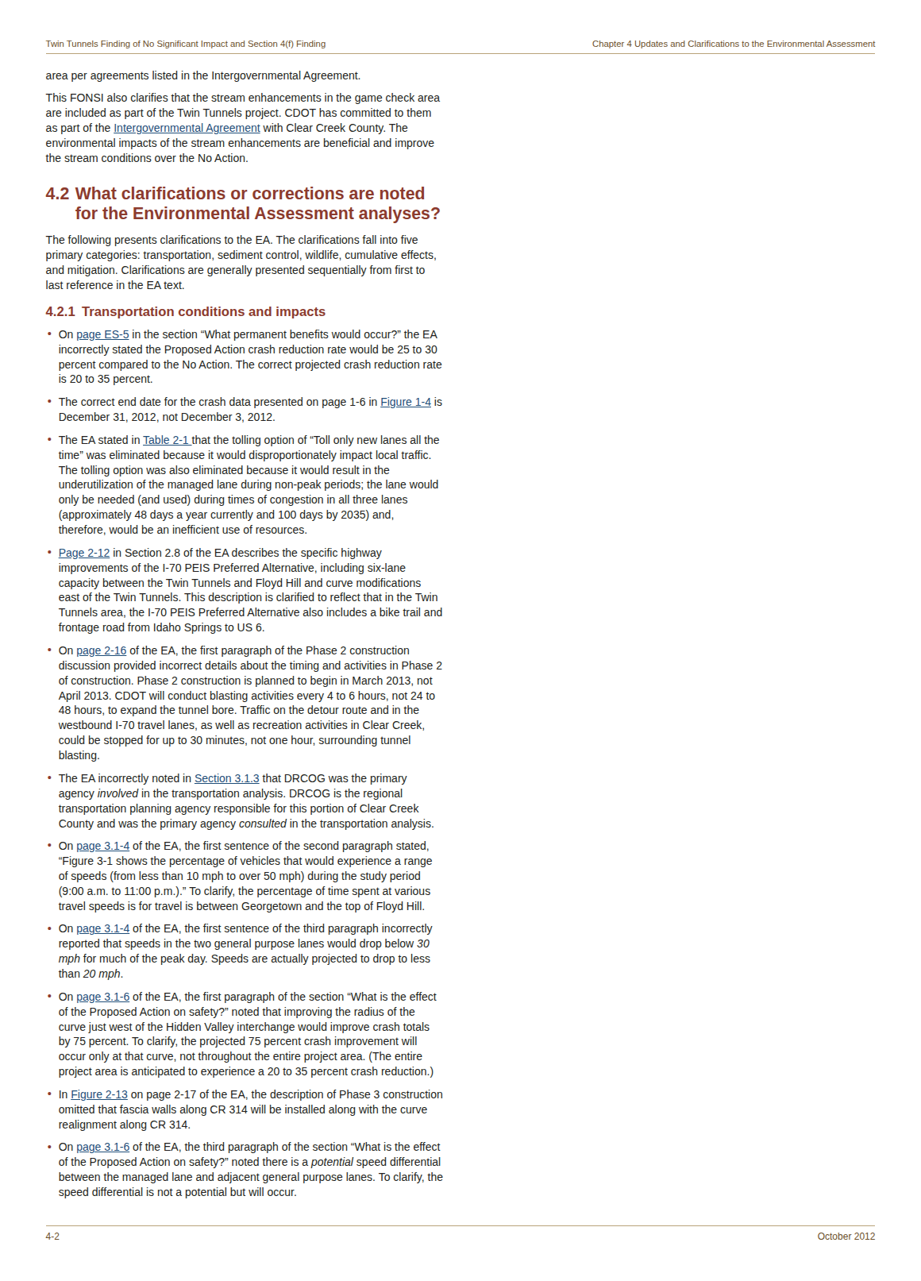Twin Tunnels Finding of No Significant Impact and Section 4(f) Finding
Chapter 4 Updates and Clarifications to the Environmental Assessment
area per agreements listed in the Intergovernmental Agreement.
This FONSI also clarifies that the stream enhancements in the game check area are included as part of the Twin Tunnels project. CDOT has committed to them as part of the Intergovernmental Agreement with Clear Creek County. The environmental impacts of the stream enhancements are beneficial and improve the stream conditions over the No Action.
4.2 What clarifications or corrections are noted for the Environmental Assessment analyses?
The following presents clarifications to the EA. The clarifications fall into five primary categories: transportation, sediment control, wildlife, cumulative effects, and mitigation. Clarifications are generally presented sequentially from first to last reference in the EA text.
4.2.1 Transportation conditions and impacts
On page ES-5 in the section “What permanent benefits would occur?” the EA incorrectly stated the Proposed Action crash reduction rate would be 25 to 30 percent compared to the No Action. The correct projected crash reduction rate is 20 to 35 percent.
The correct end date for the crash data presented on page 1-6 in Figure 1-4 is December 31, 2012, not December 3, 2012.
The EA stated in Table 2-1 that the tolling option of “Toll only new lanes all the time” was eliminated because it would disproportionately impact local traffic. The tolling option was also eliminated because it would result in the underutilization of the managed lane during non-peak periods; the lane would only be needed (and used) during times of congestion in all three lanes (approximately 48 days a year currently and 100 days by 2035) and, therefore, would be an inefficient use of resources.
Page 2-12 in Section 2.8 of the EA describes the specific highway improvements of the I-70 PEIS Preferred Alternative, including six-lane capacity between the Twin Tunnels and Floyd Hill and curve modifications east of the Twin Tunnels. This description is clarified to reflect that in the Twin Tunnels area, the I-70 PEIS Preferred Alternative also includes a bike trail and frontage road from Idaho Springs to US 6.
On page 2-16 of the EA, the first paragraph of the Phase 2 construction discussion provided incorrect details about the timing and activities in Phase 2 of construction. Phase 2 construction is planned to begin in March 2013, not April 2013. CDOT will conduct blasting activities every 4 to 6 hours, not 24 to 48 hours, to expand the tunnel bore. Traffic on the detour route and in the westbound I-70 travel lanes, as well as recreation activities in Clear Creek, could be stopped for up to 30 minutes, not one hour, surrounding tunnel blasting.
The EA incorrectly noted in Section 3.1.3 that DRCOG was the primary agency involved in the transportation analysis. DRCOG is the regional transportation planning agency responsible for this portion of Clear Creek County and was the primary agency consulted in the transportation analysis.
On page 3.1-4 of the EA, the first sentence of the second paragraph stated, “Figure 3-1 shows the percentage of vehicles that would experience a range of speeds (from less than 10 mph to over 50 mph) during the study period (9:00 a.m. to 11:00 p.m.).” To clarify, the percentage of time spent at various travel speeds is for travel is between Georgetown and the top of Floyd Hill.
On page 3.1-4 of the EA, the first sentence of the third paragraph incorrectly reported that speeds in the two general purpose lanes would drop below 30 mph for much of the peak day. Speeds are actually projected to drop to less than 20 mph.
On page 3.1-6 of the EA, the first paragraph of the section “What is the effect of the Proposed Action on safety?” noted that improving the radius of the curve just west of the Hidden Valley interchange would improve crash totals by 75 percent. To clarify, the projected 75 percent crash improvement will occur only at that curve, not throughout the entire project area. (The entire project area is anticipated to experience a 20 to 35 percent crash reduction.)
In Figure 2-13 on page 2-17 of the EA, the description of Phase 3 construction omitted that fascia walls along CR 314 will be installed along with the curve realignment along CR 314.
On page 3.1-6 of the EA, the third paragraph of the section “What is the effect of the Proposed Action on safety?” noted there is a potential speed differential between the managed lane and adjacent general purpose lanes. To clarify, the speed differential is not a potential but will occur.
4-2
October 2012